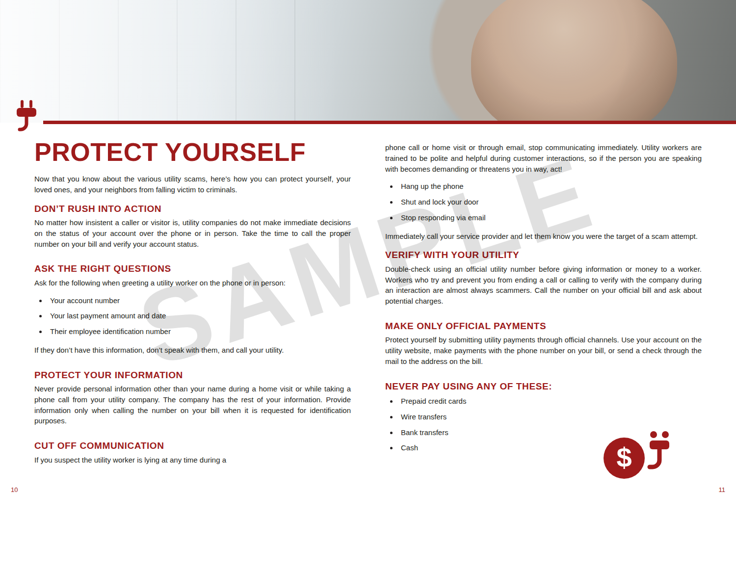PROTECT YOURSELF
Now that you know about the various utility scams, here’s how you can protect yourself, your loved ones, and your neighbors from falling victim to criminals.
Don’t Rush Into Action
No matter how insistent a caller or visitor is, utility companies do not make immediate decisions on the status of your account over the phone or in person. Take the time to call the proper number on your bill and verify your account status.
Ask the Right Questions
Ask for the following when greeting a utility worker on the phone or in person:
Your account number
Your last payment amount and date
Their employee identification number
If they don’t have this information, don’t speak with them, and call your utility.
Protect Your Information
Never provide personal information other than your name during a home visit or while taking a phone call from your utility company. The company has the rest of your information. Provide information only when calling the number on your bill when it is requested for identification purposes.
Cut Off Communication
If you suspect the utility worker is lying at any time during a
phone call or home visit or through email, stop communicating immediately. Utility workers are trained to be polite and helpful during customer interactions, so if the person you are speaking with becomes demanding or threatens you in way, act!
Hang up the phone
Shut and lock your door
Stop responding via email
Immediately call your service provider and let them know you were the target of a scam attempt.
Verify With Your Utility
Double-check using an official utility number before giving information or money to a worker. Workers who try and prevent you from ending a call or calling to verify with the company during an interaction are almost always scammers. Call the number on your official bill and ask about potential charges.
Make Only Official Payments
Protect yourself by submitting utility payments through official channels. Use your account on the utility website, make payments with the phone number on your bill, or send a check through the mail to the address on the bill.
Never Pay Using Any of These:
Prepaid credit cards
Wire transfers
Bank transfers
Cash
$
10
11
SAMPLE